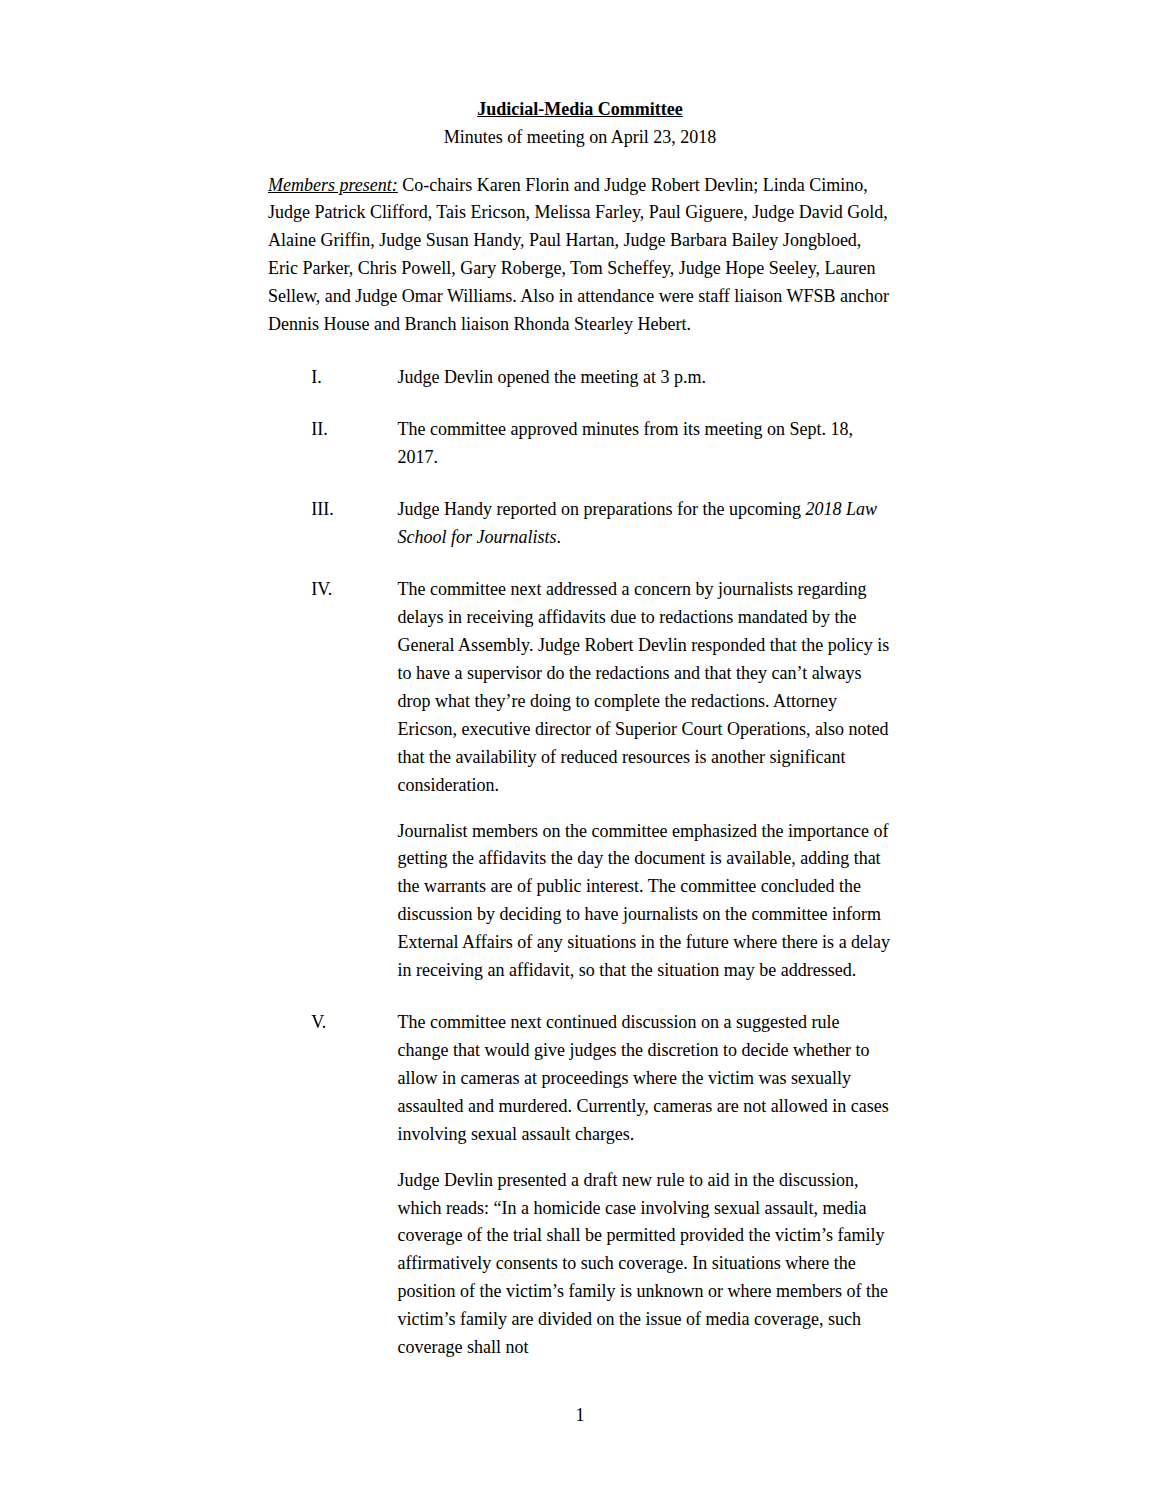Judicial-Media Committee Minutes of meeting on April 23, 2018
Members present: Co-chairs Karen Florin and Judge Robert Devlin; Linda Cimino, Judge Patrick Clifford, Tais Ericson, Melissa Farley, Paul Giguere, Judge David Gold, Alaine Griffin, Judge Susan Handy, Paul Hartan, Judge Barbara Bailey Jongbloed, Eric Parker, Chris Powell, Gary Roberge, Tom Scheffey, Judge Hope Seeley, Lauren Sellew, and Judge Omar Williams. Also in attendance were staff liaison WFSB anchor Dennis House and Branch liaison Rhonda Stearley Hebert.
I.
Judge Devlin opened the meeting at 3 p.m.
II.
The committee approved minutes from its meeting on Sept. 18, 2017.
III.
Judge Handy reported on preparations for the upcoming 2018 Law School for Journalists.
IV.
The committee next addressed a concern by journalists regarding delays in receiving affidavits due to redactions mandated by the General Assembly. Judge Robert Devlin responded that the policy is to have a supervisor do the redactions and that they can’t always drop what they’re doing to complete the redactions. Attorney Ericson, executive director of Superior Court Operations, also noted that the availability of reduced resources is another significant consideration.
Journalist members on the committee emphasized the importance of getting the affidavits the day the document is available, adding that the warrants are of public interest. The committee concluded the discussion by deciding to have journalists on the committee inform External Affairs of any situations in the future where there is a delay in receiving an affidavit, so that the situation may be addressed.
V.
The committee next continued discussion on a suggested rule change that would give judges the discretion to decide whether to allow in cameras at proceedings where the victim was sexually assaulted and murdered. Currently, cameras are not allowed in cases involving sexual assault charges.
Judge Devlin presented a draft new rule to aid in the discussion, which reads: “In a homicide case involving sexual assault, media coverage of the trial shall be permitted provided the victim’s family affirmatively consents to such coverage. In situations where the position of the victim’s family is unknown or where members of the victim’s family are divided on the issue of media coverage, such coverage shall not
1